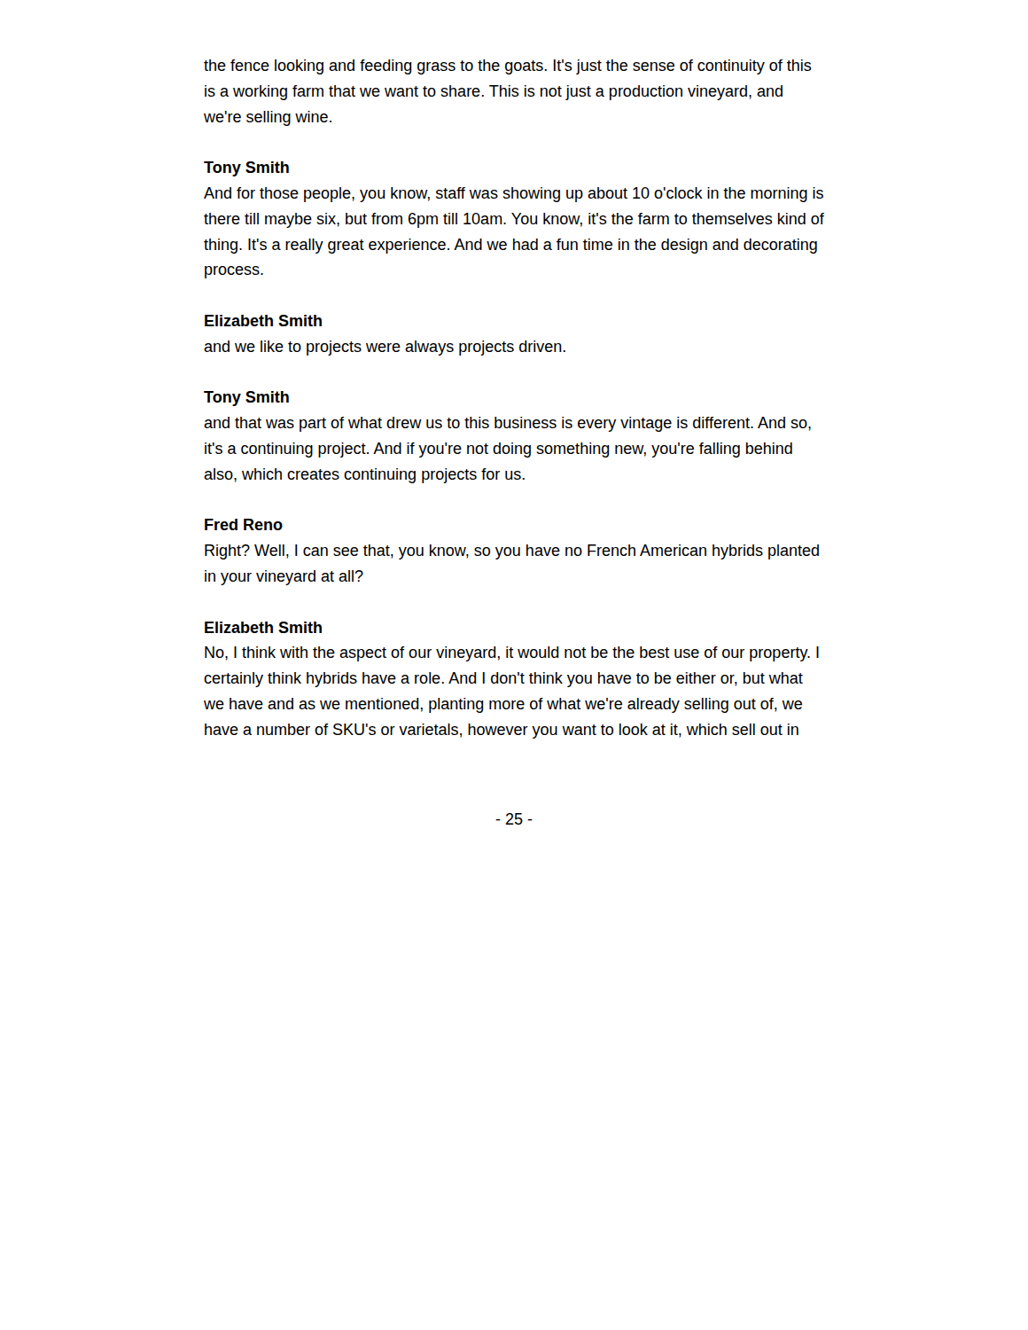the fence looking and feeding grass to the goats. It's just the sense of continuity of this is a working farm that we want to share. This is not just a production vineyard, and we're selling wine.
Tony Smith
And for those people, you know, staff was showing up about 10 o'clock in the morning is there till maybe six, but from 6pm till 10am. You know, it's the farm to themselves kind of thing. It's a really great experience. And we had a fun time in the design and decorating process.
Elizabeth Smith
and we like to projects were always projects driven.
Tony Smith
and that was part of what drew us to this business is every vintage is different. And so, it's a continuing project. And if you're not doing something new, you're falling behind also, which creates continuing projects for us.
Fred Reno
Right? Well, I can see that, you know, so you have no French American hybrids planted in your vineyard at all?
Elizabeth Smith
No, I think with the aspect of our vineyard, it would not be the best use of our property. I certainly think hybrids have a role. And I don't think you have to be either or, but what we have and as we mentioned, planting more of what we're already selling out of, we have a number of SKU's or varietals, however you want to look at it, which sell out in
- 25 -